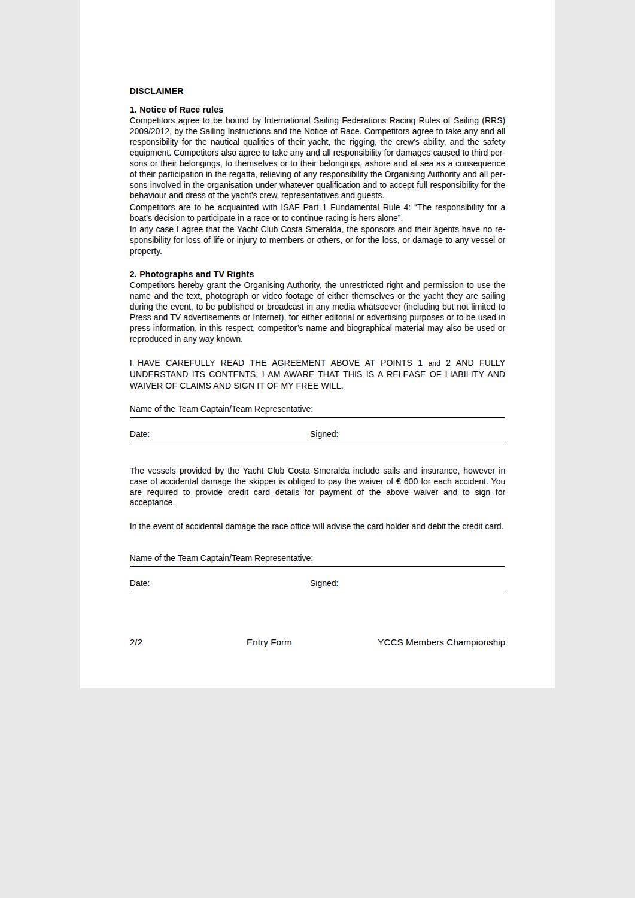DISCLAIMER
1. Notice of Race rules
Competitors agree to be bound by International Sailing Federations Racing Rules of Sailing (RRS) 2009/2012, by the Sailing Instructions and the Notice of Race. Competitors agree to take any and all responsibility for the nautical qualities of their yacht, the rigging, the crew's ability, and the safety equipment. Competitors also agree to take any and all responsibility for damages caused to third persons or their belongings, to themselves or to their belongings, ashore and at sea as a consequence of their participation in the regatta, relieving of any responsibility the Organising Authority and all persons involved in the organisation under whatever qualification and to accept full responsibility for the behaviour and dress of the yacht's crew, representatives and guests.
Competitors are to be acquainted with ISAF Part 1 Fundamental Rule 4: “The responsibility for a boat’s decision to participate in a race or to continue racing is hers alone”.
In any case I agree that the Yacht Club Costa Smeralda, the sponsors and their agents have no responsibility for loss of life or injury to members or others, or for the loss, or damage to any vessel or property.
2. Photographs and TV Rights
Competitors hereby grant the Organising Authority, the unrestricted right and permission to use the name and the text, photograph or video footage of either themselves or the yacht they are sailing during the event, to be published or broadcast in any media whatsoever (including but not limited to Press and TV advertisements or Internet), for either editorial or advertising purposes or to be used in press information, in this respect, competitor’s name and biographical material may also be used or reproduced in any way known.
I HAVE CAREFULLY READ THE AGREEMENT ABOVE AT POINTS 1 and 2 AND FULLY UNDERSTAND ITS CONTENTS, I AM AWARE THAT THIS IS A RELEASE OF LIABILITY AND WAIVER OF CLAIMS AND SIGN IT OF MY FREE WILL.
Name of the Team Captain/Team Representative:
Date:
Signed:
The vessels provided by the Yacht Club Costa Smeralda include sails and insurance, however in case of accidental damage the skipper is obliged to pay the waiver of € 600 for each accident. You are required to provide credit card details for payment of the above waiver and to sign for acceptance.
In the event of accidental damage the race office will advise the card holder and debit the credit card.
Name of the Team Captain/Team Representative:
Date:
Signed:
2/2
Entry Form
YCCS Members Championship